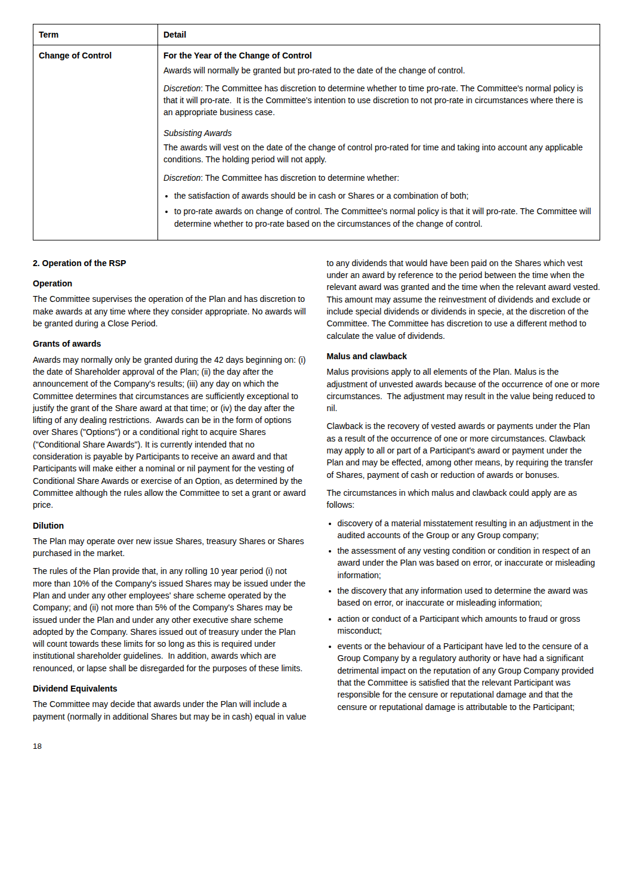| Term | Detail |
| --- | --- |
| Change of Control | For the Year of the Change of Control Awards will normally be granted but pro-rated to the date of the change of control. Discretion : The Committee has discretion to determine whether to time pro-rate. The Committee's normal policy is that it will pro-rate. It is the Committee's intention to use discretion to not pro-rate in circumstances where there is an appropriate business case. Subsisting Awards The awards will vest on the date of the change of control pro-rated for time and taking into account any applicable conditions. The holding period will not apply. Discretion : The Committee has discretion to determine whether: the satisfaction of awards should be in cash or Shares or a combination of both; to pro-rate awards on change of control. The Committee's normal policy is that it will pro-rate. The Committee will determine whether to pro-rate based on the circumstances of the change of control. |
2. Operation of the RSP
Operation
The Committee supervises the operation of the Plan and has discretion to make awards at any time where they consider appropriate. No awards will be granted during a Close Period.
Grants of awards
Awards may normally only be granted during the 42 days beginning on: (i) the date of Shareholder approval of the Plan; (ii) the day after the announcement of the Company's results; (iii) any day on which the Committee determines that circumstances are sufficiently exceptional to justify the grant of the Share award at that time; or (iv) the day after the lifting of any dealing restrictions. Awards can be in the form of options over Shares ("Options") or a conditional right to acquire Shares ("Conditional Share Awards"). It is currently intended that no consideration is payable by Participants to receive an award and that Participants will make either a nominal or nil payment for the vesting of Conditional Share Awards or exercise of an Option, as determined by the Committee although the rules allow the Committee to set a grant or award price.
Dilution
The Plan may operate over new issue Shares, treasury Shares or Shares purchased in the market.
The rules of the Plan provide that, in any rolling 10 year period (i) not more than 10% of the Company's issued Shares may be issued under the Plan and under any other employees' share scheme operated by the Company; and (ii) not more than 5% of the Company's Shares may be issued under the Plan and under any other executive share scheme adopted by the Company. Shares issued out of treasury under the Plan will count towards these limits for so long as this is required under institutional shareholder guidelines. In addition, awards which are renounced, or lapse shall be disregarded for the purposes of these limits.
Dividend Equivalents
The Committee may decide that awards under the Plan will include a payment (normally in additional Shares but may be in cash) equal in value to any dividends that would have been paid on the Shares which vest under an award by reference to the period between the time when the relevant award was granted and the time when the relevant award vested. This amount may assume the reinvestment of dividends and exclude or include special dividends or dividends in specie, at the discretion of the Committee. The Committee has discretion to use a different method to calculate the value of dividends.
Malus and clawback
Malus provisions apply to all elements of the Plan. Malus is the adjustment of unvested awards because of the occurrence of one or more circumstances. The adjustment may result in the value being reduced to nil.
Clawback is the recovery of vested awards or payments under the Plan as a result of the occurrence of one or more circumstances. Clawback may apply to all or part of a Participant's award or payment under the Plan and may be effected, among other means, by requiring the transfer of Shares, payment of cash or reduction of awards or bonuses.
The circumstances in which malus and clawback could apply are as follows:
discovery of a material misstatement resulting in an adjustment in the audited accounts of the Group or any Group company;
the assessment of any vesting condition or condition in respect of an award under the Plan was based on error, or inaccurate or misleading information;
the discovery that any information used to determine the award was based on error, or inaccurate or misleading information;
action or conduct of a Participant which amounts to fraud or gross misconduct;
events or the behaviour of a Participant have led to the censure of a Group Company by a regulatory authority or have had a significant detrimental impact on the reputation of any Group Company provided that the Committee is satisfied that the relevant Participant was responsible for the censure or reputational damage and that the censure or reputational damage is attributable to the Participant;
18